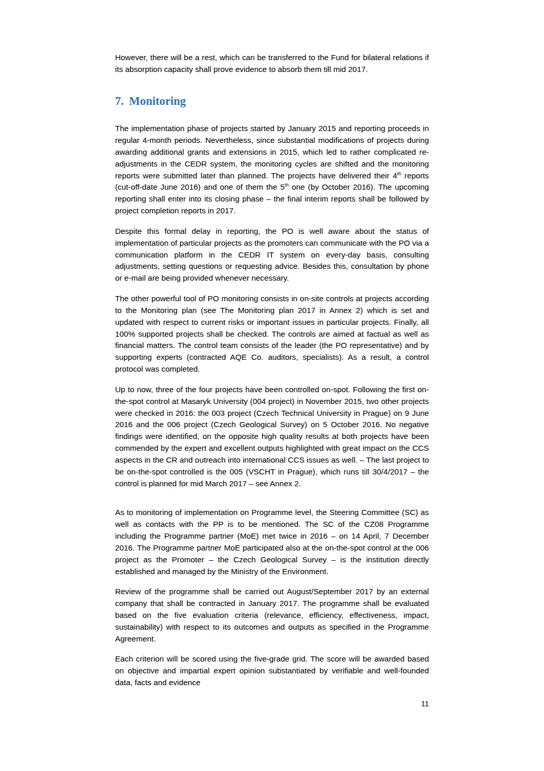However, there will be a rest, which can be transferred to the Fund for bilateral relations if its absorption capacity shall prove evidence to absorb them till mid 2017.
7. Monitoring
The implementation phase of projects started by January 2015 and reporting proceeds in regular 4-month periods. Nevertheless, since substantial modifications of projects during awarding additional grants and extensions in 2015, which led to rather complicated re-adjustments in the CEDR system, the monitoring cycles are shifted and the monitoring reports were submitted later than planned. The projects have delivered their 4th reports (cut-off-date June 2016) and one of them the 5th one (by October 2016). The upcoming reporting shall enter into its closing phase – the final interim reports shall be followed by project completion reports in 2017.
Despite this formal delay in reporting, the PO is well aware about the status of implementation of particular projects as the promoters can communicate with the PO via a communication platform in the CEDR IT system on every-day basis, consulting adjustments, setting questions or requesting advice. Besides this, consultation by phone or e-mail are being provided whenever necessary.
The other powerful tool of PO monitoring consists in on-site controls at projects according to the Monitoring plan (see The Monitoring plan 2017 in Annex 2) which is set and updated with respect to current risks or important issues in particular projects. Finally, all 100% supported projects shall be checked. The controls are aimed at factual as well as financial matters. The control team consists of the leader (the PO representative) and by supporting experts (contracted AQE Co. auditors, specialists). As a result, a control protocol was completed.
Up to now, three of the four projects have been controlled on-spot. Following the first on-the-spot control at Masaryk University (004 project) in November 2015, two other projects were checked in 2016: the 003 project (Czech Technical University in Prague) on 9 June 2016 and the 006 project (Czech Geological Survey) on 5 October 2016. No negative findings were identified, on the opposite high quality results at both projects have been commended by the expert and excellent outputs highlighted with great impact on the CCS aspects in the CR and outreach into international CCS issues as well. – The last project to be on-the-spot controlled is the 005 (VSCHT in Prague), which runs till 30/4/2017 – the control is planned for mid March 2017 – see Annex 2.
As to monitoring of implementation on Programme level, the Steering Committee (SC) as well as contacts with the PP is to be mentioned. The SC of the CZ08 Programme including the Programme partner (MoE) met twice in 2016 – on 14 April, 7 December 2016. The Programme partner MoE participated also at the on-the-spot control at the 006 project as the Promoter – the Czech Geological Survey – is the institution directly established and managed by the Ministry of the Environment.
Review of the programme shall be carried out August/September 2017 by an external company that shall be contracted in January 2017. The programme shall be evaluated based on the five evaluation criteria (relevance, efficiency, effectiveness, impact, sustainability) with respect to its outcomes and outputs as specified in the Programme Agreement.
Each criterion will be scored using the five-grade grid. The score will be awarded based on objective and impartial expert opinion substantiated by verifiable and well-founded data, facts and evidence
11